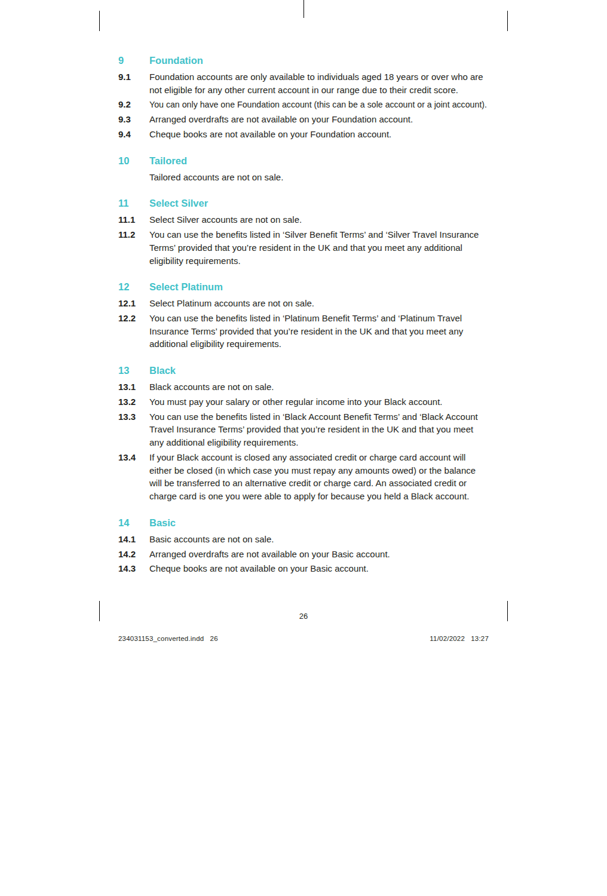9 Foundation
9.1 Foundation accounts are only available to individuals aged 18 years or over who are not eligible for any other current account in our range due to their credit score.
9.2 You can only have one Foundation account (this can be a sole account or a joint account).
9.3 Arranged overdrafts are not available on your Foundation account.
9.4 Cheque books are not available on your Foundation account.
10 Tailored
Tailored accounts are not on sale.
11 Select Silver
11.1 Select Silver accounts are not on sale.
11.2 You can use the benefits listed in ‘Silver Benefit Terms’ and ‘Silver Travel Insurance Terms’ provided that you’re resident in the UK and that you meet any additional eligibility requirements.
12 Select Platinum
12.1 Select Platinum accounts are not on sale.
12.2 You can use the benefits listed in ‘Platinum Benefit Terms’ and ‘Platinum Travel Insurance Terms’ provided that you’re resident in the UK and that you meet any additional eligibility requirements.
13 Black
13.1 Black accounts are not on sale.
13.2 You must pay your salary or other regular income into your Black account.
13.3 You can use the benefits listed in ‘Black Account Benefit Terms’ and ‘Black Account Travel Insurance Terms’ provided that you’re resident in the UK and that you meet any additional eligibility requirements.
13.4 If your Black account is closed any associated credit or charge card account will either be closed (in which case you must repay any amounts owed) or the balance will be transferred to an alternative credit or charge card. An associated credit or charge card is one you were able to apply for because you held a Black account.
14 Basic
14.1 Basic accounts are not on sale.
14.2 Arranged overdrafts are not available on your Basic account.
14.3 Cheque books are not available on your Basic account.
26
234031153_converted.indd 26
11/02/2022 13:27